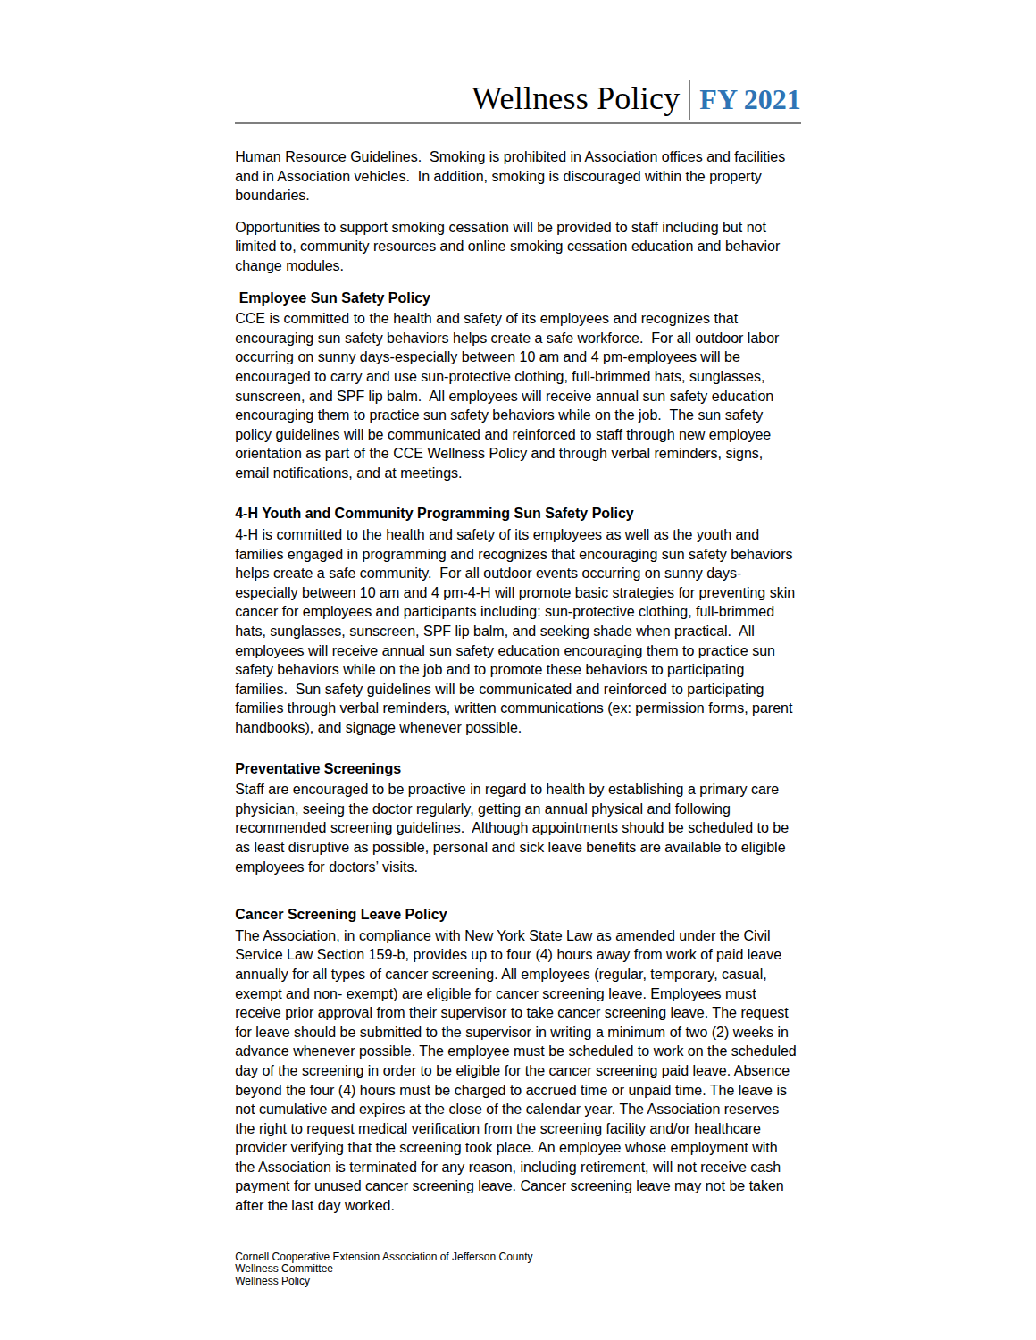Wellness Policy FY 2021
Human Resource Guidelines. Smoking is prohibited in Association offices and facilities and in Association vehicles. In addition, smoking is discouraged within the property boundaries.
Opportunities to support smoking cessation will be provided to staff including but not limited to, community resources and online smoking cessation education and behavior change modules.
Employee Sun Safety Policy
CCE is committed to the health and safety of its employees and recognizes that encouraging sun safety behaviors helps create a safe workforce. For all outdoor labor occurring on sunny days-especially between 10 am and 4 pm-employees will be encouraged to carry and use sun-protective clothing, full-brimmed hats, sunglasses, sunscreen, and SPF lip balm. All employees will receive annual sun safety education encouraging them to practice sun safety behaviors while on the job. The sun safety policy guidelines will be communicated and reinforced to staff through new employee orientation as part of the CCE Wellness Policy and through verbal reminders, signs, email notifications, and at meetings.
4-H Youth and Community Programming Sun Safety Policy
4-H is committed to the health and safety of its employees as well as the youth and families engaged in programming and recognizes that encouraging sun safety behaviors helps create a safe community. For all outdoor events occurring on sunny days-especially between 10 am and 4 pm-4-H will promote basic strategies for preventing skin cancer for employees and participants including: sun-protective clothing, full-brimmed hats, sunglasses, sunscreen, SPF lip balm, and seeking shade when practical. All employees will receive annual sun safety education encouraging them to practice sun safety behaviors while on the job and to promote these behaviors to participating families. Sun safety guidelines will be communicated and reinforced to participating families through verbal reminders, written communications (ex: permission forms, parent handbooks), and signage whenever possible.
Preventative Screenings
Staff are encouraged to be proactive in regard to health by establishing a primary care physician, seeing the doctor regularly, getting an annual physical and following recommended screening guidelines. Although appointments should be scheduled to be as least disruptive as possible, personal and sick leave benefits are available to eligible employees for doctors’ visits.
Cancer Screening Leave Policy
The Association, in compliance with New York State Law as amended under the Civil Service Law Section 159-b, provides up to four (4) hours away from work of paid leave annually for all types of cancer screening. All employees (regular, temporary, casual, exempt and non- exempt) are eligible for cancer screening leave. Employees must receive prior approval from their supervisor to take cancer screening leave. The request for leave should be submitted to the supervisor in writing a minimum of two (2) weeks in advance whenever possible. The employee must be scheduled to work on the scheduled day of the screening in order to be eligible for the cancer screening paid leave. Absence beyond the four (4) hours must be charged to accrued time or unpaid time. The leave is not cumulative and expires at the close of the calendar year. The Association reserves the right to request medical verification from the screening facility and/or healthcare provider verifying that the screening took place. An employee whose employment with the Association is terminated for any reason, including retirement, will not receive cash payment for unused cancer screening leave. Cancer screening leave may not be taken after the last day worked.
Cornell Cooperative Extension Association of Jefferson County
Wellness Committee
Wellness Policy